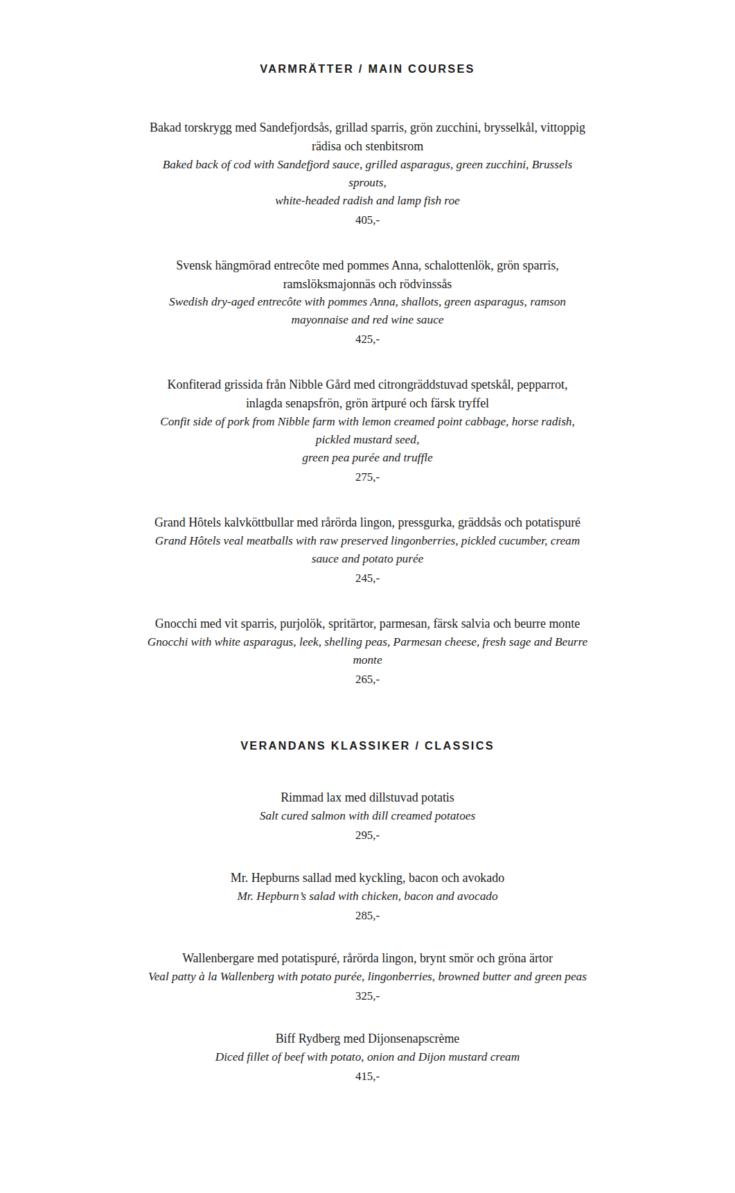Varmrätter / Main Courses
Bakad torskrygg med Sandefjordsås, grillad sparris, grön zucchini, brysselkål, vittoppig rädisa och stenbitsrom
Baked back of cod with Sandefjord sauce, grilled asparagus, green zucchini, Brussels sprouts,
white-headed radish and lamp fish roe
405,-
Svensk hängmörad entrecôte med pommes Anna, schalottenlök, grön sparris, ramslöksmajonnäs och rödvinssås
Swedish dry-aged entrecôte with pommes Anna, shallots, green asparagus, ramson mayonnaise and red wine sauce
425,-
Konfiterad grissida från Nibble Gård med citrongräddstuvad spetskål, pepparrot,
inlagda senapsfrön, grön ärtpuré och färsk tryffel
Confit side of pork from Nibble farm with lemon creamed point cabbage, horse radish, pickled mustard seed,
green pea purée and truffle
275,-
Grand Hôtels kalvköttbullar med rårörda lingon, pressgurka, gräddsås och potatispuré
Grand Hôtels veal meatballs with raw preserved lingonberries, pickled cucumber, cream sauce and potato purée
245,-
Gnocchi med vit sparris, purjolök, spritärtor, parmesan, färsk salvia och beurre monte
Gnocchi with white asparagus, leek, shelling peas, Parmesan cheese, fresh sage and Beurre monte
265,-
Verandans klassiker / Classics
Rimmad lax med dillstuvad potatis
Salt cured salmon with dill creamed potatoes
295,-
Mr. Hepburns sallad med kyckling, bacon och avokado
Mr. Hepburn’s salad with chicken, bacon and avocado
285,-
Wallenbergare med potatispuré, rårörda lingon, brynt smör och gröna ärtor
Veal patty à la Wallenberg with potato purée, lingonberries, browned butter and green peas
325,-
Biff Rydberg med Dijonsenapscrème
Diced fillet of beef with potato, onion and Dijon mustard cream
415,-